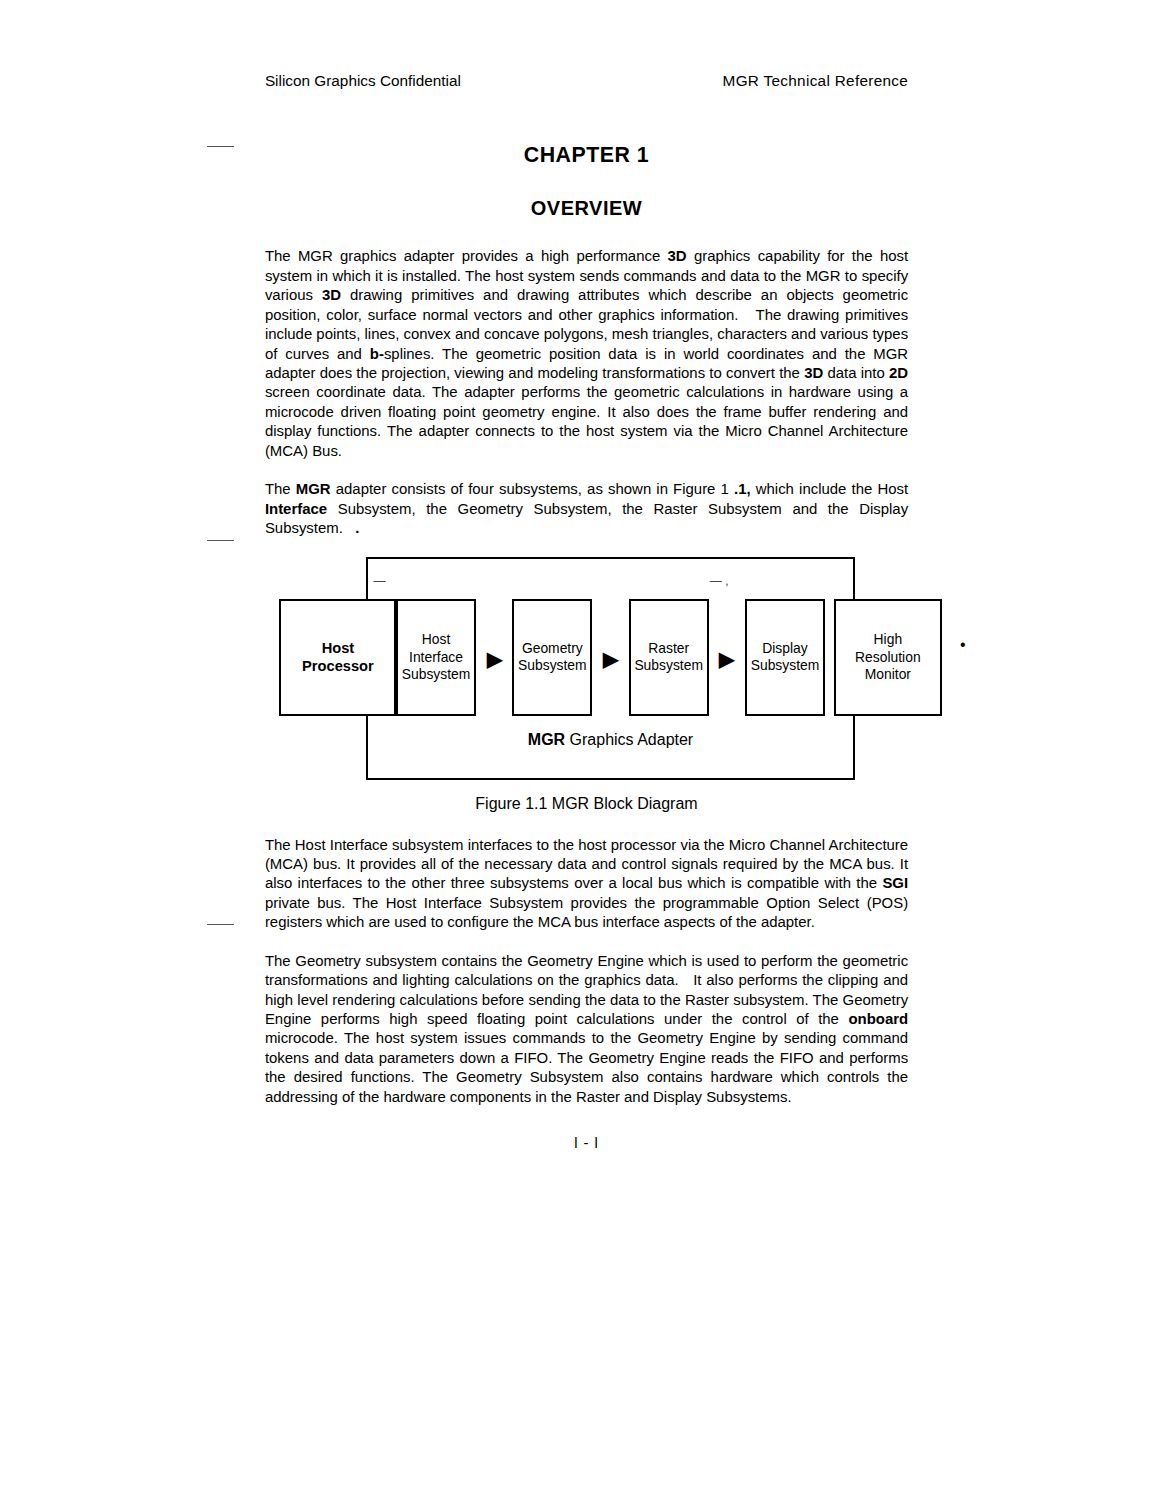Silicon Graphics Confidential MGR Technical Reference
CHAPTER 1
OVERVIEW
The MGR graphics adapter provides a high performance 3D graphics capability for the host system in which it is installed. The host system sends commands and data to the MGR to specify various 3D drawing primitives and drawing attributes which describe an objects geometric position, color, surface normal vectors and other graphics information. The drawing primitives include points, lines, convex and concave polygons, mesh triangles, characters and various types of curves and b-splines. The geometric position data is in world coordinates and the MGR adapter does the projection, viewing and modeling transformations to convert the 3D data into 2D screen coordinate data. The adapter performs the geometric calculations in hardware using a microcode driven floating point geometry engine. It also does the frame buffer rendering and display functions. The adapter connects to the host system via the Micro Channel Architecture (MCA) Bus.
The MGR adapter consists of four subsystems, as shown in Figure 1 .1, which include the Host Interface Subsystem, the Geometry Subsystem, the Raster Subsystem and the Display Subsystem. .
— — ,
Host
Processor
High
Resolution
Monitor
▶
Host
Interface
Subsystem
▶
Geometry
Subsystem
▶
Raster
Subsystem
▶
Display
Subsystem
▶
MGR Graphics Adapter
Figure 1.1 MGR Block Diagram
•
The Host Interface subsystem interfaces to the host processor via the Micro Channel Architecture (MCA) bus. It provides all of the necessary data and control signals required by the MCA bus. It also interfaces to the other three subsystems over a local bus which is compatible with the SGI private bus. The Host Interface Subsystem provides the programmable Option Select (POS) registers which are used to configure the MCA bus interface aspects of the adapter.
The Geometry subsystem contains the Geometry Engine which is used to perform the geometric transformations and lighting calculations on the graphics data. It also performs the clipping and high level rendering calculations before sending the data to the Raster subsystem. The Geometry Engine performs high speed floating point calculations under the control of the onboard microcode. The host system issues commands to the Geometry Engine by sending command tokens and data parameters down a FIFO. The Geometry Engine reads the FIFO and performs the desired functions. The Geometry Subsystem also contains hardware which controls the addressing of the hardware components in the Raster and Display Subsystems.
l - l